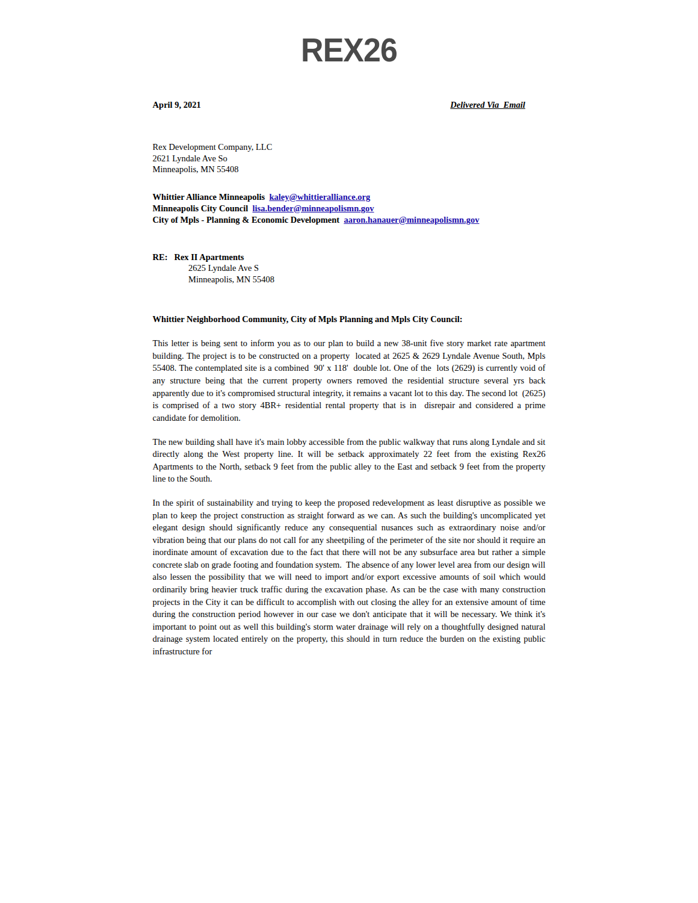REX26
April 9, 2021 Delivered Via Email
Rex Development Company, LLC
2621 Lyndale Ave So
Minneapolis, MN 55408
Whittier Alliance Minneapolis kaley@whittieralliance.org
Minneapolis City Council lisa.bender@minneapolismn.gov
City of Mpls - Planning & Economic Development aaron.hanauer@minneapolismn.gov
RE: Rex II Apartments
2625 Lyndale Ave S
Minneapolis, MN 55408
Whittier Neighborhood Community, City of Mpls Planning and Mpls City Council:
This letter is being sent to inform you as to our plan to build a new 38-unit five story market rate apartment building. The project is to be constructed on a property located at 2625 & 2629 Lyndale Avenue South, Mpls 55408. The contemplated site is a combined 90' x 118' double lot. One of the lots (2629) is currently void of any structure being that the current property owners removed the residential structure several yrs back apparently due to it's compromised structural integrity, it remains a vacant lot to this day. The second lot (2625) is comprised of a two story 4BR+ residential rental property that is in disrepair and considered a prime candidate for demolition.
The new building shall have it's main lobby accessible from the public walkway that runs along Lyndale and sit directly along the West property line. It will be setback approximately 22 feet from the existing Rex26 Apartments to the North, setback 9 feet from the public alley to the East and setback 9 feet from the property line to the South.
In the spirit of sustainability and trying to keep the proposed redevelopment as least disruptive as possible we plan to keep the project construction as straight forward as we can. As such the building's uncomplicated yet elegant design should significantly reduce any consequential nusances such as extraordinary noise and/or vibration being that our plans do not call for any sheetpiling of the perimeter of the site nor should it require an inordinate amount of excavation due to the fact that there will not be any subsurface area but rather a simple concrete slab on grade footing and foundation system. The absence of any lower level area from our design will also lessen the possibility that we will need to import and/or export excessive amounts of soil which would ordinarily bring heavier truck traffic during the excavation phase. As can be the case with many construction projects in the City it can be difficult to accomplish with out closing the alley for an extensive amount of time during the construction period however in our case we don't anticipate that it will be necessary. We think it's important to point out as well this building's storm water drainage will rely on a thoughtfully designed natural drainage system located entirely on the property, this should in turn reduce the burden on the existing public infrastructure for